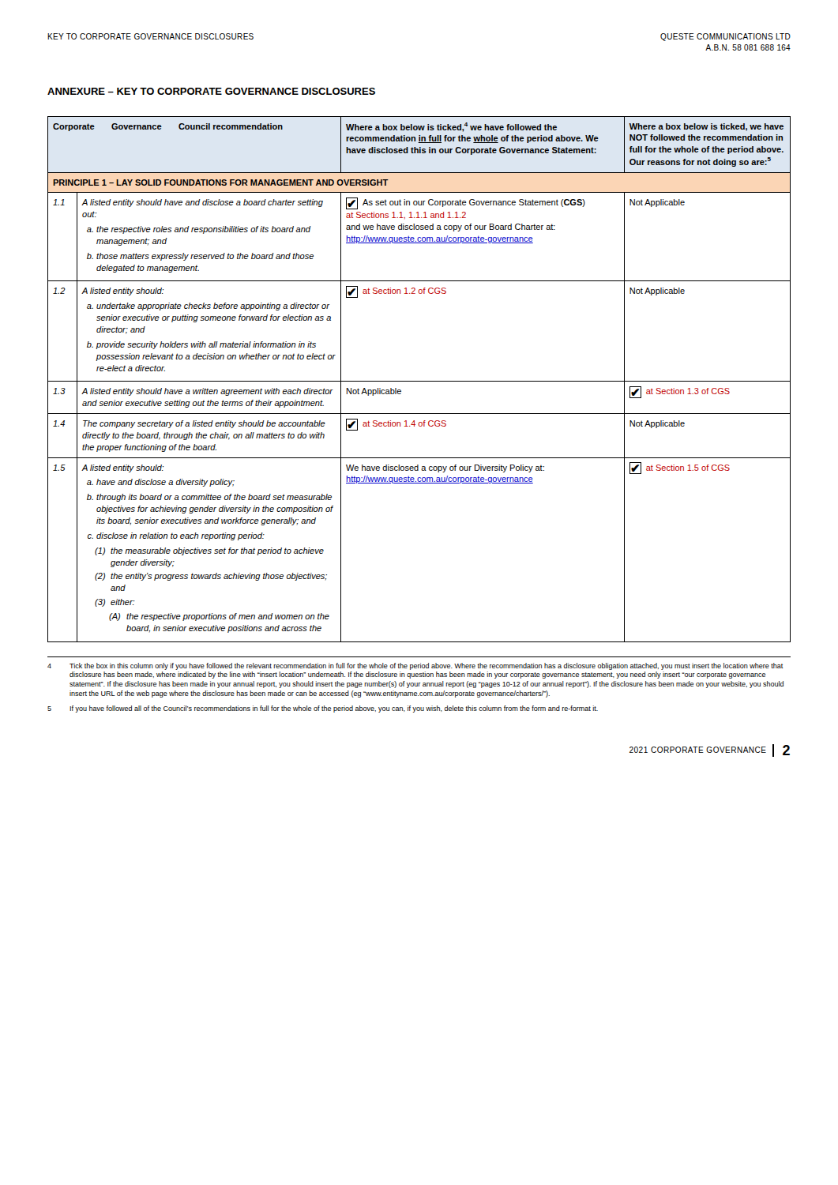Key to Corporate Governance Disclosures
Queste Communications Ltd
A.B.N. 58 081 688 164
Annexure – Key to Corporate Governance Disclosures
| Corporate Governance Council recommendation | Where a box below is ticked, 4 we have followed the recommendation in full for the whole of the period above. We have disclosed this in our Corporate Governance Statement: | Where a box below is ticked, we have NOT followed the recommendation in full for the whole of the period above. Our reasons for not doing so are: 5 |
| PRINCIPLE 1 – LAY SOLID FOUNDATIONS FOR MANAGEMENT AND OVERSIGHT |
| 1.1 | A listed entity should have and disclose a board charter setting out: the respective roles and responsibilities of its board and management; and those matters expressly reserved to the board and those delegated to management. | ✔ As set out in our Corporate Governance Statement ( CGS ) at Sections 1.1, 1.1.1 and 1.1.2 and we have disclosed a copy of our Board Charter at: http://www.queste.com.au/corporate-governance | Not Applicable |
| 1.2 | A listed entity should: undertake appropriate checks before appointing a director or senior executive or putting someone forward for election as a director; and provide security holders with all material information in its possession relevant to a decision on whether or not to elect or re-elect a director. | ✔ at Section 1.2 of CGS | Not Applicable |
| 1.3 | A listed entity should have a written agreement with each director and senior executive setting out the terms of their appointment. | Not Applicable | ✔ at Section 1.3 of CGS |
| 1.4 | The company secretary of a listed entity should be accountable directly to the board, through the chair, on all matters to do with the proper functioning of the board. | ✔ at Section 1.4 of CGS | Not Applicable |
| 1.5 | A listed entity should: have and disclose a diversity policy; through its board or a committee of the board set measurable objectives for achieving gender diversity in the composition of its board, senior executives and workforce generally; and disclose in relation to each reporting period: the measurable objectives set for that period to achieve gender diversity; the entity’s progress towards achieving those objectives; and either: the respective proportions of men and women on the board, in senior executive positions and across the | We have disclosed a copy of our Diversity Policy at: http://www.queste.com.au/corporate-governance | ✔ at Section 1.5 of CGS |
| 4 | Tick the box in this column only if you have followed the relevant recommendation in full for the whole of the period above. Where the recommendation has a disclosure obligation attached, you must insert the location where that disclosure has been made, where indicated by the line with “insert location” underneath. If the disclosure in question has been made in your corporate governance statement, you need only insert “our corporate governance statement”. If the disclosure has been made in your annual report, you should insert the page number(s) of your annual report (eg “pages 10-12 of our annual report”). If the disclosure has been made on your website, you should insert the URL of the web page where the disclosure has been made or can be accessed (eg “www.entityname.com.au/corporate governance/charters/”). |
| 5 | If you have followed all of the Council’s recommendations in full for the whole of the period above, you can, if you wish, delete this column from the form and re-format it. |
2021 CORPORATE GOVERNANCE 2